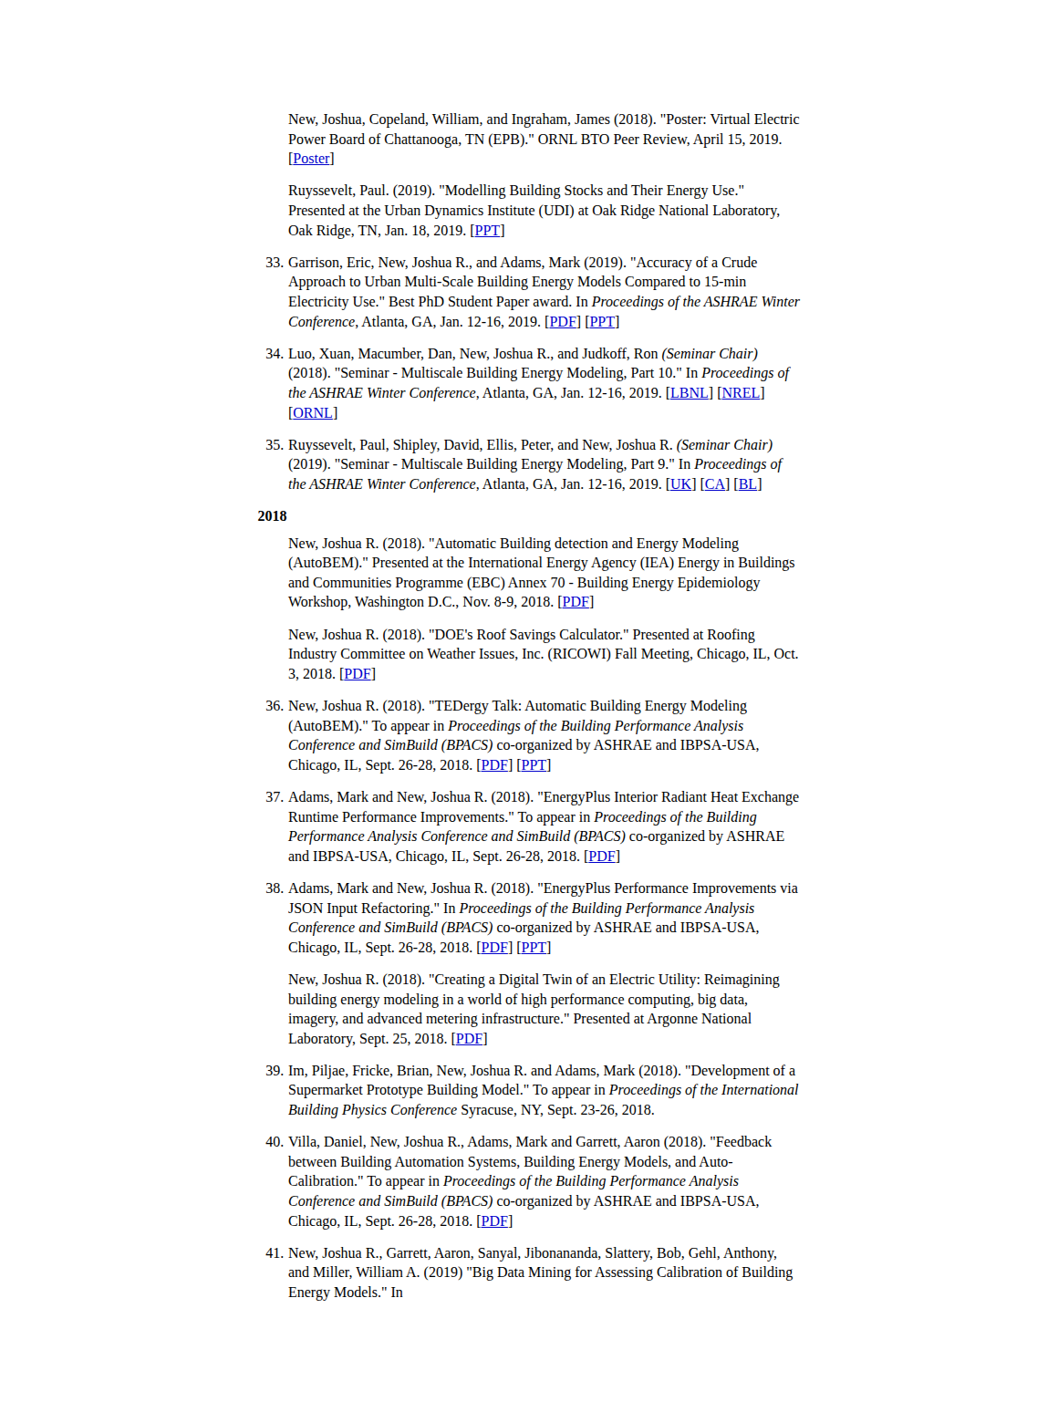New, Joshua, Copeland, William, and Ingraham, James (2018). "Poster: Virtual Electric Power Board of Chattanooga, TN (EPB)." ORNL BTO Peer Review, April 15, 2019. [Poster]
Ruyssevelt, Paul. (2019). "Modelling Building Stocks and Their Energy Use." Presented at the Urban Dynamics Institute (UDI) at Oak Ridge National Laboratory, Oak Ridge, TN, Jan. 18, 2019. [PPT]
33. Garrison, Eric, New, Joshua R., and Adams, Mark (2019). "Accuracy of a Crude Approach to Urban Multi-Scale Building Energy Models Compared to 15-min Electricity Use." Best PhD Student Paper award. In Proceedings of the ASHRAE Winter Conference, Atlanta, GA, Jan. 12-16, 2019. [PDF] [PPT]
34. Luo, Xuan, Macumber, Dan, New, Joshua R., and Judkoff, Ron (Seminar Chair) (2018). "Seminar - Multiscale Building Energy Modeling, Part 10." In Proceedings of the ASHRAE Winter Conference, Atlanta, GA, Jan. 12-16, 2019. [LBNL] [NREL] [ORNL]
35. Ruyssevelt, Paul, Shipley, David, Ellis, Peter, and New, Joshua R. (Seminar Chair) (2019). "Seminar - Multiscale Building Energy Modeling, Part 9." In Proceedings of the ASHRAE Winter Conference, Atlanta, GA, Jan. 12-16, 2019. [UK] [CA] [BL]
2018
New, Joshua R. (2018). "Automatic Building detection and Energy Modeling (AutoBEM)." Presented at the International Energy Agency (IEA) Energy in Buildings and Communities Programme (EBC) Annex 70 - Building Energy Epidemiology Workshop, Washington D.C., Nov. 8-9, 2018. [PDF]
New, Joshua R. (2018). "DOE's Roof Savings Calculator." Presented at Roofing Industry Committee on Weather Issues, Inc. (RICOWI) Fall Meeting, Chicago, IL, Oct. 3, 2018. [PDF]
36. New, Joshua R. (2018). "TEDergy Talk: Automatic Building Energy Modeling (AutoBEM)." To appear in Proceedings of the Building Performance Analysis Conference and SimBuild (BPACS) co-organized by ASHRAE and IBPSA-USA, Chicago, IL, Sept. 26-28, 2018. [PDF] [PPT]
37. Adams, Mark and New, Joshua R. (2018). "EnergyPlus Interior Radiant Heat Exchange Runtime Performance Improvements." To appear in Proceedings of the Building Performance Analysis Conference and SimBuild (BPACS) co-organized by ASHRAE and IBPSA-USA, Chicago, IL, Sept. 26-28, 2018. [PDF]
38. Adams, Mark and New, Joshua R. (2018). "EnergyPlus Performance Improvements via JSON Input Refactoring." In Proceedings of the Building Performance Analysis Conference and SimBuild (BPACS) co-organized by ASHRAE and IBPSA-USA, Chicago, IL, Sept. 26-28, 2018. [PDF] [PPT]
New, Joshua R. (2018). "Creating a Digital Twin of an Electric Utility: Reimagining building energy modeling in a world of high performance computing, big data, imagery, and advanced metering infrastructure." Presented at Argonne National Laboratory, Sept. 25, 2018. [PDF]
39. Im, Piljae, Fricke, Brian, New, Joshua R. and Adams, Mark (2018). "Development of a Supermarket Prototype Building Model." To appear in Proceedings of the International Building Physics Conference Syracuse, NY, Sept. 23-26, 2018.
40. Villa, Daniel, New, Joshua R., Adams, Mark and Garrett, Aaron (2018). "Feedback between Building Automation Systems, Building Energy Models, and Auto-Calibration." To appear in Proceedings of the Building Performance Analysis Conference and SimBuild (BPACS) co-organized by ASHRAE and IBPSA-USA, Chicago, IL, Sept. 26-28, 2018. [PDF]
41. New, Joshua R., Garrett, Aaron, Sanyal, Jibonananda, Slattery, Bob, Gehl, Anthony, and Miller, William A. (2019) "Big Data Mining for Assessing Calibration of Building Energy Models." In